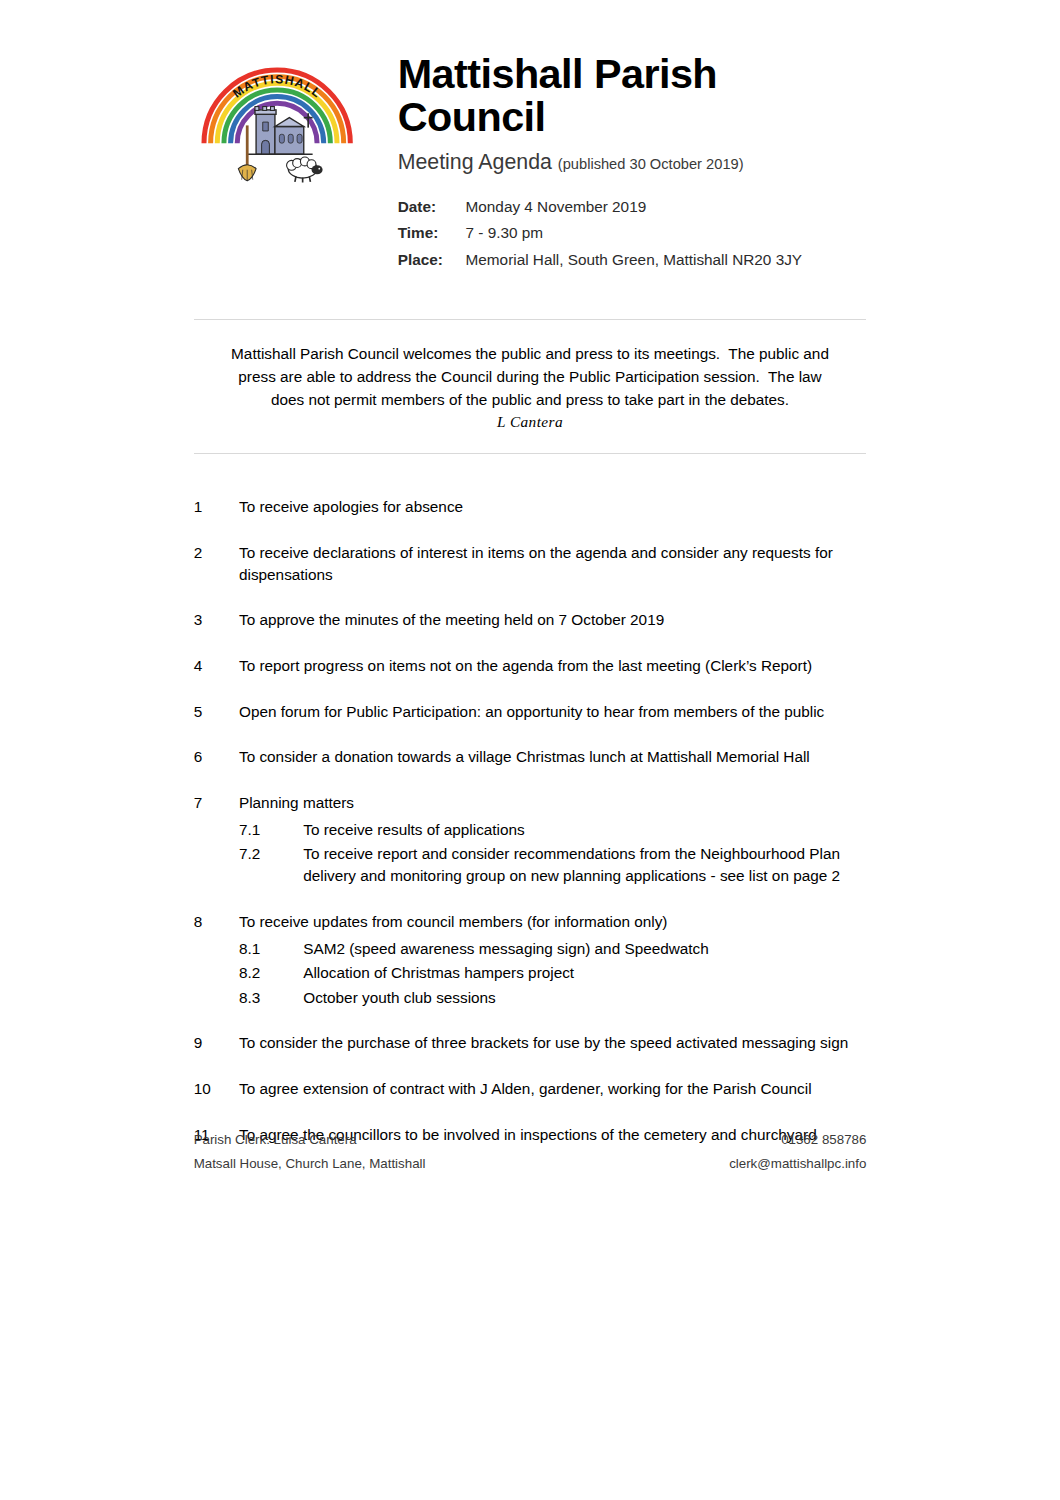MATTISHALL
Mattishall Parish Council
Meeting Agenda (published 30 October 2019)
| Date: | Monday 4 November 2019 |
| Time: | 7 - 9.30 pm |
| Place: | Memorial Hall, South Green, Mattishall NR20 3JY |
Mattishall Parish Council welcomes the public and press to its meetings. The public and press are able to address the Council during the Public Participation session. The law does not permit members of the public and press to take part in the debates.
L Cantera
To receive apologies for absence
To receive declarations of interest in items on the agenda and consider any requests for dispensations
To approve the minutes of the meeting held on 7 October 2019
To report progress on items not on the agenda from the last meeting (Clerk’s Report)
Open forum for Public Participation: an opportunity to hear from members of the public
To consider a donation towards a village Christmas lunch at Mattishall Memorial Hall
Planning matters
7.1 To receive results of applications
7.2 To receive report and consider recommendations from the Neighbourhood Plan delivery and monitoring group on new planning applications - see list on page 2
To receive updates from council members (for information only)
8.1 SAM2 (speed awareness messaging sign) and Speedwatch
8.2 Allocation of Christmas hampers project
8.3 October youth club sessions
To consider the purchase of three brackets for use by the speed activated messaging sign
To agree extension of contract with J Alden, gardener, working for the Parish Council
To agree the councillors to be involved in inspections of the cemetery and churchyard
Parish Clerk: Luisa Cantera 01362 858786
Matsall House, Church Lane, Mattishall clerk@mattishallpc.info